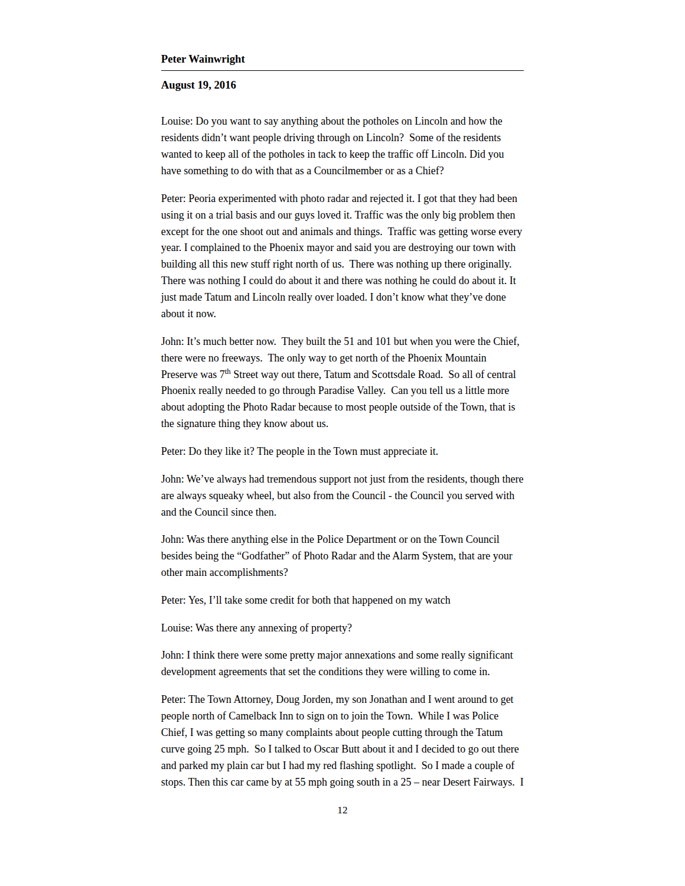Peter Wainwright
August 19, 2016
Louise: Do you want to say anything about the potholes on Lincoln and how the residents didn’t want people driving through on Lincoln? Some of the residents wanted to keep all of the potholes in tack to keep the traffic off Lincoln. Did you have something to do with that as a Councilmember or as a Chief?
Peter: Peoria experimented with photo radar and rejected it. I got that they had been using it on a trial basis and our guys loved it. Traffic was the only big problem then except for the one shoot out and animals and things. Traffic was getting worse every year. I complained to the Phoenix mayor and said you are destroying our town with building all this new stuff right north of us. There was nothing up there originally. There was nothing I could do about it and there was nothing he could do about it. It just made Tatum and Lincoln really over loaded. I don’t know what they’ve done about it now.
John: It’s much better now. They built the 51 and 101 but when you were the Chief, there were no freeways. The only way to get north of the Phoenix Mountain Preserve was 7th Street way out there, Tatum and Scottsdale Road. So all of central Phoenix really needed to go through Paradise Valley. Can you tell us a little more about adopting the Photo Radar because to most people outside of the Town, that is the signature thing they know about us.
Peter: Do they like it? The people in the Town must appreciate it.
John: We’ve always had tremendous support not just from the residents, though there are always squeaky wheel, but also from the Council - the Council you served with and the Council since then.
John: Was there anything else in the Police Department or on the Town Council besides being the “Godfather” of Photo Radar and the Alarm System, that are your other main accomplishments?
Peter: Yes, I’ll take some credit for both that happened on my watch
Louise: Was there any annexing of property?
John: I think there were some pretty major annexations and some really significant development agreements that set the conditions they were willing to come in.
Peter: The Town Attorney, Doug Jorden, my son Jonathan and I went around to get people north of Camelback Inn to sign on to join the Town. While I was Police Chief, I was getting so many complaints about people cutting through the Tatum curve going 25 mph. So I talked to Oscar Butt about it and I decided to go out there and parked my plain car but I had my red flashing spotlight. So I made a couple of stops. Then this car came by at 55 mph going south in a 25 – near Desert Fairways. I
12